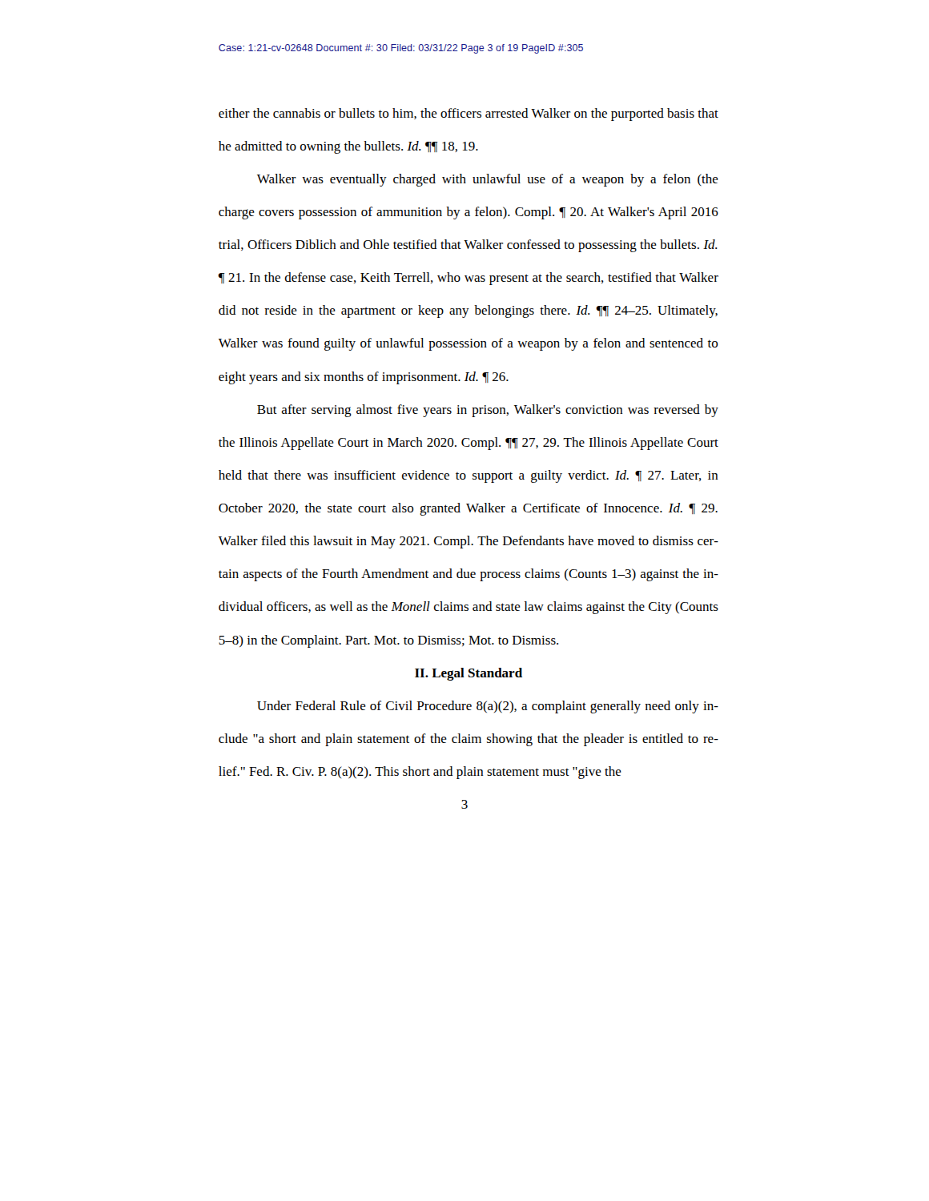Case: 1:21-cv-02648 Document #: 30 Filed: 03/31/22 Page 3 of 19 PageID #:305
either the cannabis or bullets to him, the officers arrested Walker on the purported basis that he admitted to owning the bullets. Id. ¶¶ 18, 19.
Walker was eventually charged with unlawful use of a weapon by a felon (the charge covers possession of ammunition by a felon). Compl. ¶ 20. At Walker's April 2016 trial, Officers Diblich and Ohle testified that Walker confessed to possessing the bullets. Id. ¶ 21. In the defense case, Keith Terrell, who was present at the search, testified that Walker did not reside in the apartment or keep any belongings there. Id. ¶¶ 24–25. Ultimately, Walker was found guilty of unlawful possession of a weapon by a felon and sentenced to eight years and six months of imprisonment. Id. ¶ 26.
But after serving almost five years in prison, Walker's conviction was reversed by the Illinois Appellate Court in March 2020. Compl. ¶¶ 27, 29. The Illinois Appellate Court held that there was insufficient evidence to support a guilty verdict. Id. ¶ 27. Later, in October 2020, the state court also granted Walker a Certificate of Innocence. Id. ¶ 29. Walker filed this lawsuit in May 2021. Compl. The Defendants have moved to dismiss certain aspects of the Fourth Amendment and due process claims (Counts 1–3) against the individual officers, as well as the Monell claims and state law claims against the City (Counts 5–8) in the Complaint. Part. Mot. to Dismiss; Mot. to Dismiss.
II. Legal Standard
Under Federal Rule of Civil Procedure 8(a)(2), a complaint generally need only include "a short and plain statement of the claim showing that the pleader is entitled to relief." Fed. R. Civ. P. 8(a)(2). This short and plain statement must "give the
3